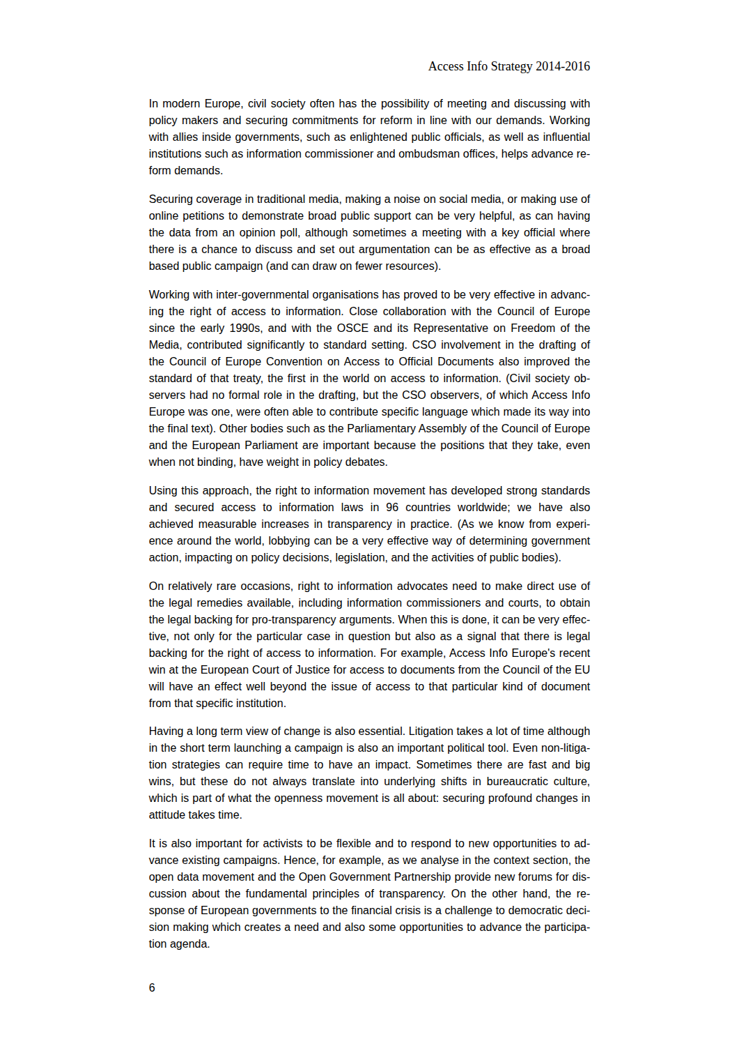Access Info Strategy 2014-2016
In modern Europe, civil society often has the possibility of meeting and discussing with policy makers and securing commitments for reform in line with our demands. Working with allies inside governments, such as enlightened public officials, as well as influential institutions such as information commissioner and ombudsman offices, helps advance reform demands.
Securing coverage in traditional media, making a noise on social media, or making use of online petitions to demonstrate broad public support can be very helpful, as can having the data from an opinion poll, although sometimes a meeting with a key official where there is a chance to discuss and set out argumentation can be as effective as a broad based public campaign (and can draw on fewer resources).
Working with inter-governmental organisations has proved to be very effective in advancing the right of access to information. Close collaboration with the Council of Europe since the early 1990s, and with the OSCE and its Representative on Freedom of the Media, contributed significantly to standard setting. CSO involvement in the drafting of the Council of Europe Convention on Access to Official Documents also improved the standard of that treaty, the first in the world on access to information. (Civil society observers had no formal role in the drafting, but the CSO observers, of which Access Info Europe was one, were often able to contribute specific language which made its way into the final text). Other bodies such as the Parliamentary Assembly of the Council of Europe and the European Parliament are important because the positions that they take, even when not binding, have weight in policy debates.
Using this approach, the right to information movement has developed strong standards and secured access to information laws in 96 countries worldwide; we have also achieved measurable increases in transparency in practice. (As we know from experience around the world, lobbying can be a very effective way of determining government action, impacting on policy decisions, legislation, and the activities of public bodies).
On relatively rare occasions, right to information advocates need to make direct use of the legal remedies available, including information commissioners and courts, to obtain the legal backing for pro-transparency arguments. When this is done, it can be very effective, not only for the particular case in question but also as a signal that there is legal backing for the right of access to information. For example, Access Info Europe's recent win at the European Court of Justice for access to documents from the Council of the EU will have an effect well beyond the issue of access to that particular kind of document from that specific institution.
Having a long term view of change is also essential. Litigation takes a lot of time although in the short term launching a campaign is also an important political tool. Even non-litigation strategies can require time to have an impact. Sometimes there are fast and big wins, but these do not always translate into underlying shifts in bureaucratic culture, which is part of what the openness movement is all about: securing profound changes in attitude takes time.
It is also important for activists to be flexible and to respond to new opportunities to advance existing campaigns. Hence, for example, as we analyse in the context section, the open data movement and the Open Government Partnership provide new forums for discussion about the fundamental principles of transparency. On the other hand, the response of European governments to the financial crisis is a challenge to democratic decision making which creates a need and also some opportunities to advance the participation agenda.
6